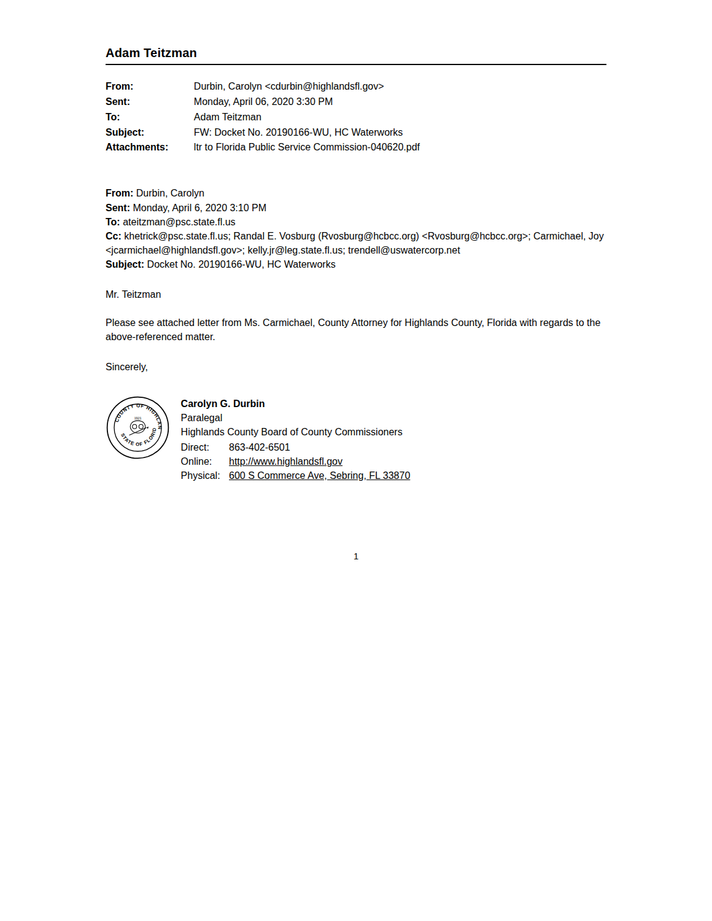Adam Teitzman
| From: | Durbin, Carolyn <cdurbin@highlandsfl.gov> |
| Sent: | Monday, April 06, 2020 3:30 PM |
| To: | Adam Teitzman |
| Subject: | FW: Docket No. 20190166-WU, HC Waterworks |
| Attachments: | ltr to Florida Public Service Commission-040620.pdf |
From: Durbin, Carolyn
Sent: Monday, April 6, 2020 3:10 PM
To: ateitzman@psc.state.fl.us
Cc: khetrick@psc.state.fl.us; Randal E. Vosburg (Rvosburg@hcbcc.org) <Rvosburg@hcbcc.org>; Carmichael, Joy <jcarmichael@highlandsfl.gov>; kelly.jr@leg.state.fl.us; trendell@uswatercorp.net
Subject: Docket No. 20190166-WU, HC Waterworks
Mr. Teitzman
Please see attached letter from Ms. Carmichael, County Attorney for Highlands County, Florida with regards to the above-referenced matter.
Sincerely,
COUNTY OF HIGHLANDS STATE OF FLORIDA 1921
Carolyn G. Durbin
Paralegal
Highlands County Board of County Commissioners
| Direct: | 863-402-6501 |
| Online: | http://www.highlandsfl.gov |
| Physical: | 600 S Commerce Ave, Sebring, FL 33870 |
1